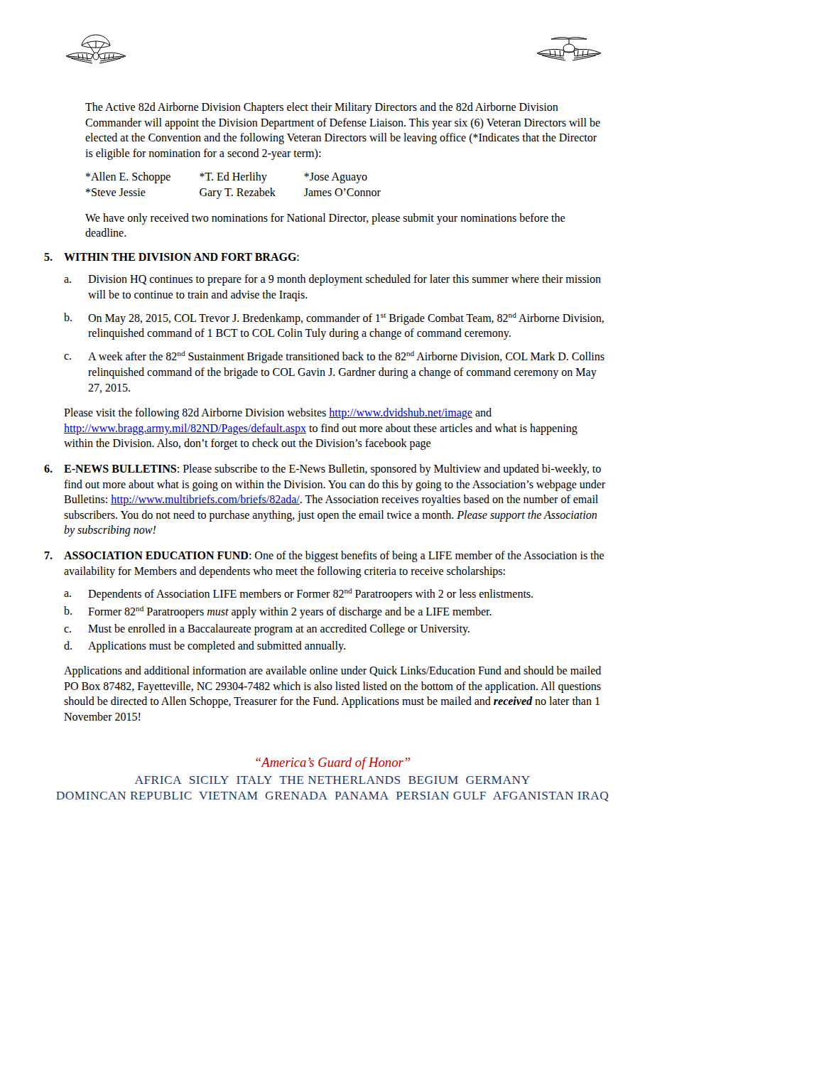The Active 82d Airborne Division Chapters elect their Military Directors and the 82d Airborne Division Commander will appoint the Division Department of Defense Liaison. This year six (6) Veteran Directors will be elected at the Convention and the following Veteran Directors will be leaving office (*Indicates that the Director is eligible for nomination for a second 2-year term):
| *Allen E. Schoppe | *T. Ed Herlihy | *Jose Aguayo |
| *Steve Jessie | Gary T. Rezabek | James O’Connor |
We have only received two nominations for National Director, please submit your nominations before the deadline.
5. WITHIN THE DIVISION AND FORT BRAGG:
a. Division HQ continues to prepare for a 9 month deployment scheduled for later this summer where their mission will be to continue to train and advise the Iraqis.
b. On May 28, 2015, COL Trevor J. Bredenkamp, commander of 1st Brigade Combat Team, 82nd Airborne Division, relinquished command of 1 BCT to COL Colin Tuly during a change of command ceremony.
c. A week after the 82nd Sustainment Brigade transitioned back to the 82nd Airborne Division, COL Mark D. Collins relinquished command of the brigade to COL Gavin J. Gardner during a change of command ceremony on May 27, 2015.
Please visit the following 82d Airborne Division websites http://www.dvidshub.net/image and http://www.bragg.army.mil/82ND/Pages/default.aspx to find out more about these articles and what is happening within the Division. Also, don’t forget to check out the Division’s facebook page
6. E-NEWS BULLETINS: Please subscribe to the E-News Bulletin, sponsored by Multiview and updated bi-weekly, to find out more about what is going on within the Division. You can do this by going to the Association’s webpage under Bulletins: http://www.multibriefs.com/briefs/82ada/. The Association receives royalties based on the number of email subscribers. You do not need to purchase anything, just open the email twice a month. Please support the Association by subscribing now!
7. ASSOCIATION EDUCATION FUND: One of the biggest benefits of being a LIFE member of the Association is the availability for Members and dependents who meet the following criteria to receive scholarships:
a. Dependents of Association LIFE members or Former 82nd Paratroopers with 2 or less enlistments.
b. Former 82nd Paratroopers must apply within 2 years of discharge and be a LIFE member.
c. Must be enrolled in a Baccalaureate program at an accredited College or University.
d. Applications must be completed and submitted annually.
Applications and additional information are available online under Quick Links/Education Fund and should be mailed PO Box 87482, Fayetteville, NC 29304-7482 which is also listed listed on the bottom of the application. All questions should be directed to Allen Schoppe, Treasurer for the Fund. Applications must be mailed and received no later than 1 November 2015!
“America’s Guard of Honor”
AFRICA SICILY ITALY THE NETHERLANDS BEGIUM GERMANY
DOMINCAN REPUBLIC VIETNAM GRENADA PANAMA PERSIAN GULF AFGANISTAN IRAQ